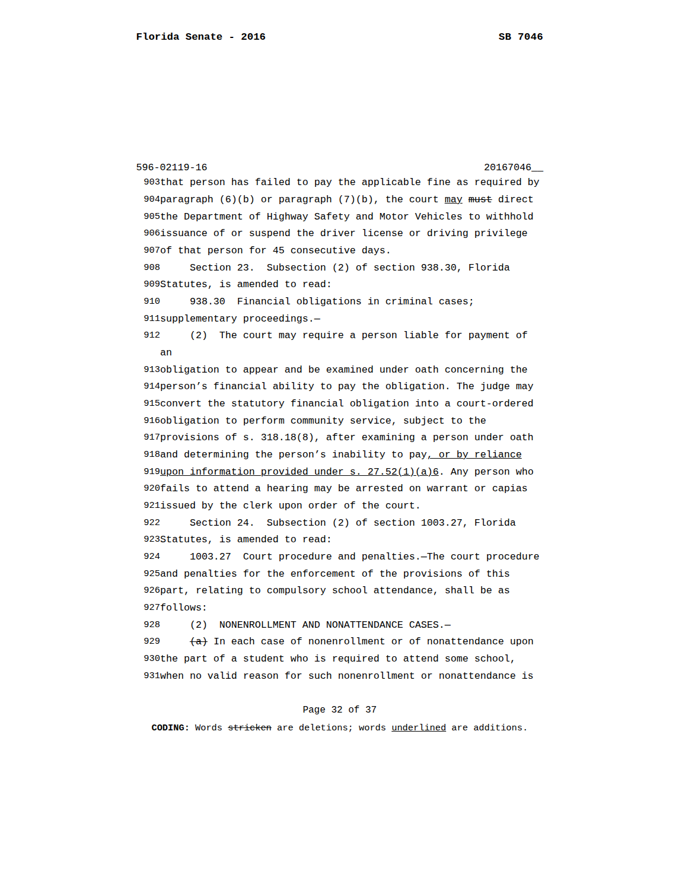Florida Senate - 2016 SB 7046
596-02119-16 20167046__
| 903 | that person has failed to pay the applicable fine as required by |
| 904 | paragraph (6)(b) or paragraph (7)(b), the court may must direct |
| 905 | the Department of Highway Safety and Motor Vehicles to withhold |
| 906 | issuance of or suspend the driver license or driving privilege |
| 907 | of that person for 45 consecutive days. |
| 908 | Section 23. Subsection (2) of section 938.30, Florida |
| 909 | Statutes, is amended to read: |
| 910 | 938.30 Financial obligations in criminal cases; |
| 911 | supplementary proceedings.— |
| 912 | (2) The court may require a person liable for payment of an |
| 913 | obligation to appear and be examined under oath concerning the |
| 914 | person’s financial ability to pay the obligation. The judge may |
| 915 | convert the statutory financial obligation into a court-ordered |
| 916 | obligation to perform community service, subject to the |
| 917 | provisions of s. 318.18(8), after examining a person under oath |
| 918 | and determining the person’s inability to pay , or by reliance |
| 919 | upon information provided under s. 27.52(1)(a)6 . Any person who |
| 920 | fails to attend a hearing may be arrested on warrant or capias |
| 921 | issued by the clerk upon order of the court. |
| 922 | Section 24. Subsection (2) of section 1003.27, Florida |
| 923 | Statutes, is amended to read: |
| 924 | 1003.27 Court procedure and penalties.—The court procedure |
| 925 | and penalties for the enforcement of the provisions of this |
| 926 | part, relating to compulsory school attendance, shall be as |
| 927 | follows: |
| 928 | (2) NONENROLLMENT AND NONATTENDANCE CASES.— |
| 929 | (a) In each case of nonenrollment or of nonattendance upon |
| 930 | the part of a student who is required to attend some school, |
| 931 | when no valid reason for such nonenrollment or nonattendance is |
Page 32 of 37
CODING: Words stricken are deletions; words underlined are additions.